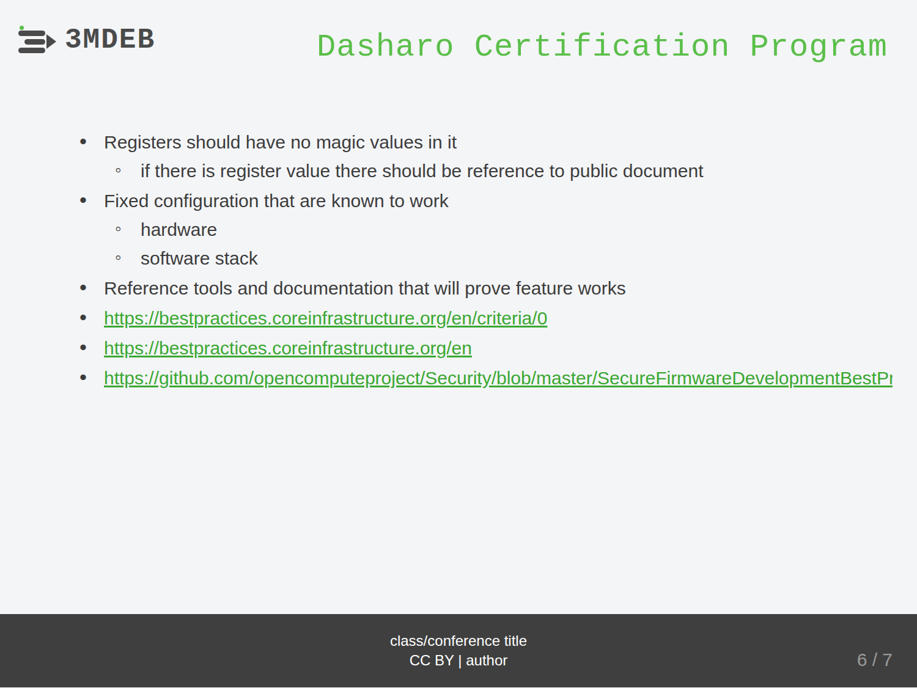3MDEB
Dasharo Certification Program
Registers should have no magic values in it
if there is register value there should be reference to public document
Fixed configuration that are known to work
hardware
software stack
Reference tools and documentation that will prove feature works
https://bestpractices.coreinfrastructure.org/en/criteria/0
https://bestpractices.coreinfrastructure.org/en
https://github.com/opencomputeproject/Security/blob/master/SecureFirmwareDevelopmentBestPractices.md
class/conference title
CC BY | author
6 / 7